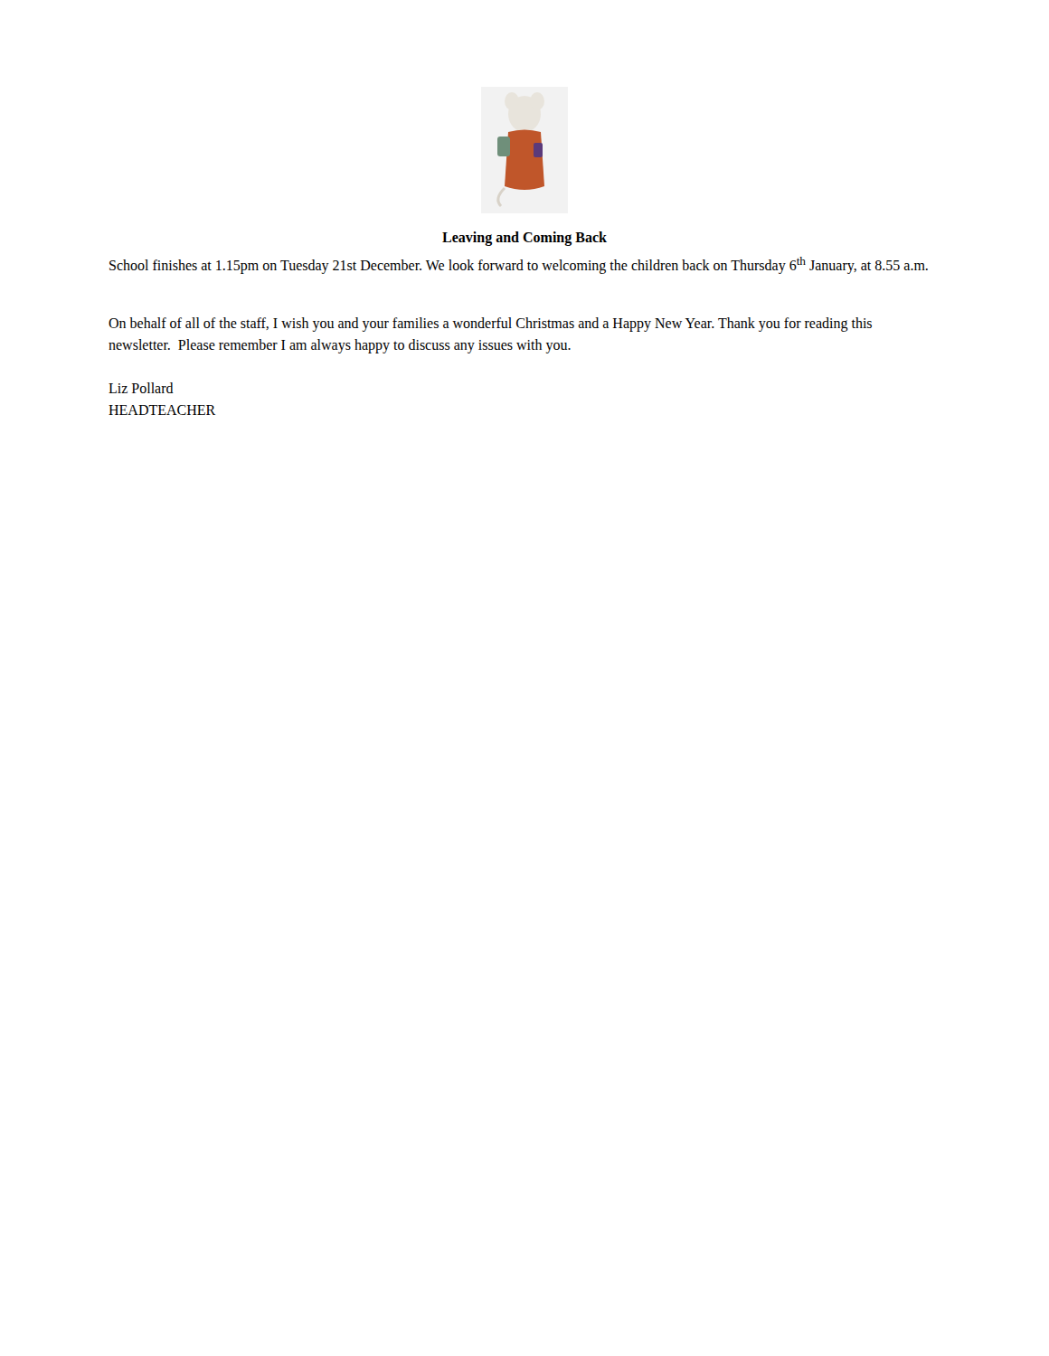Leaving and Coming Back
School finishes at 1.15pm on Tuesday 21st December. We look forward to welcoming the children back on Thursday 6th January, at 8.55 a.m.
On behalf of all of the staff, I wish you and your families a wonderful Christmas and a Happy New Year. Thank you for reading this newsletter. Please remember I am always happy to discuss any issues with you.
Liz Pollard
HEADTEACHER